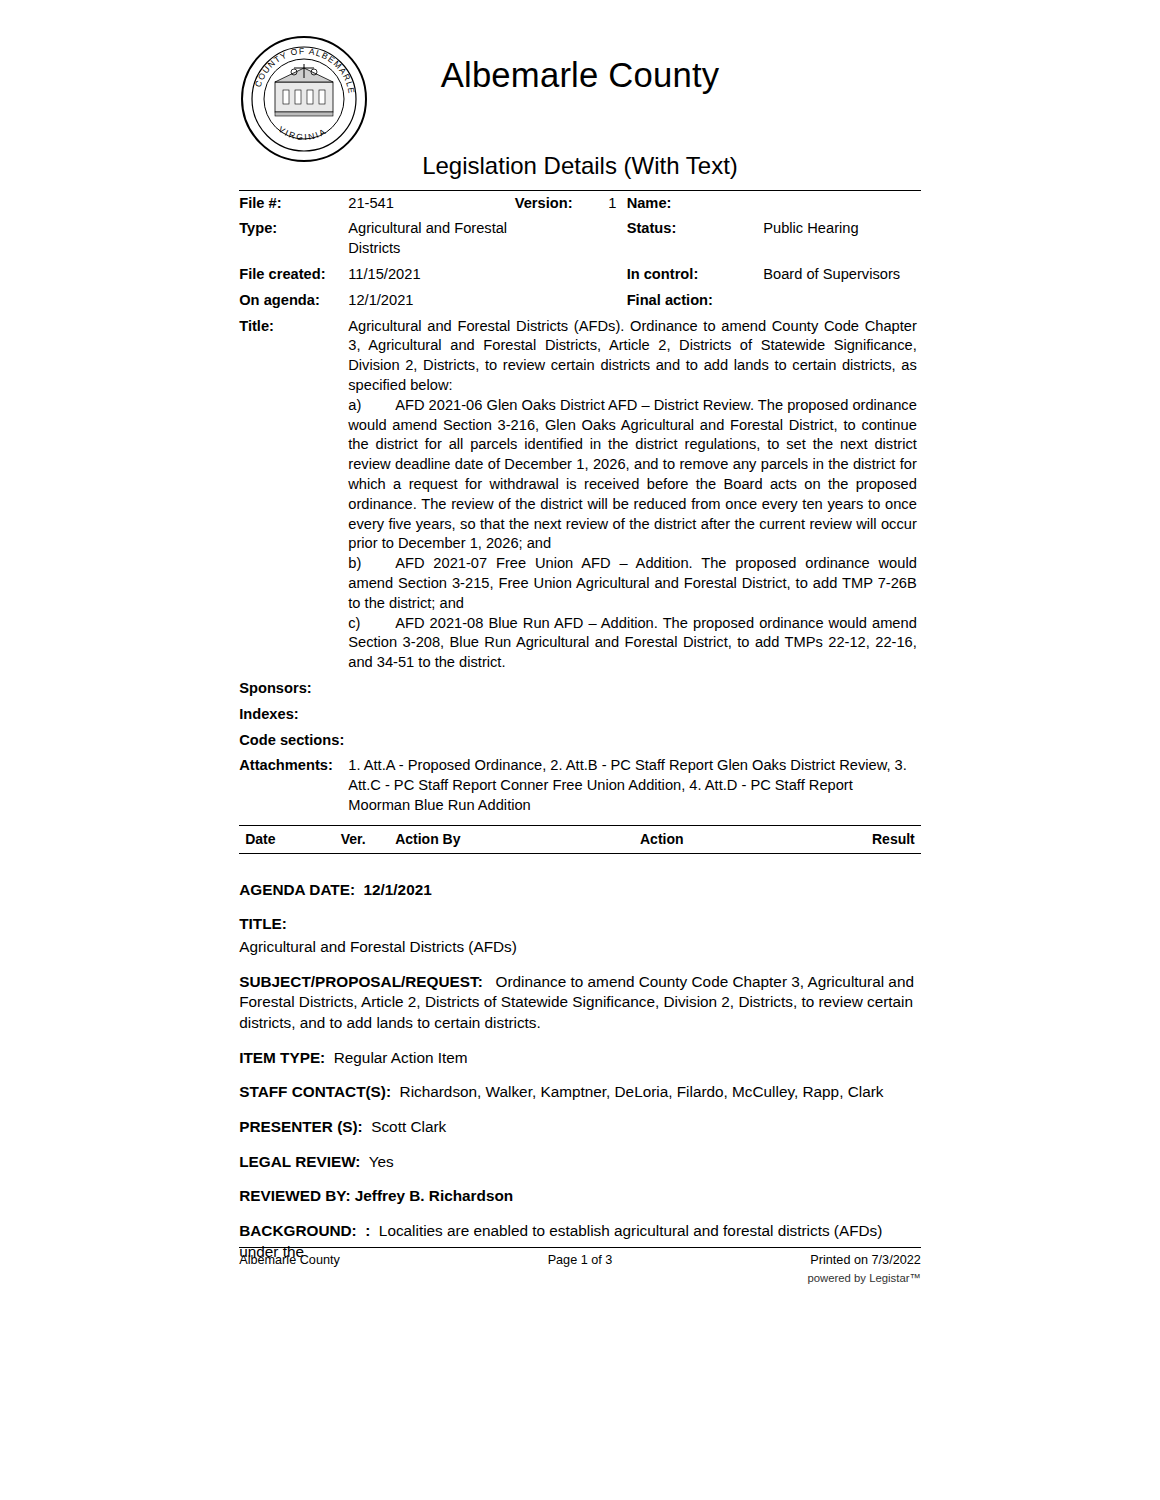COUNTY OF ALBEMARLE VIRGINIA
Albemarle County
Legislation Details (With Text)
| File #: | 21-541 | Version: | 1 | Name: | |
| Type: | Agricultural and Forestal Districts | | Status: | Public Hearing |
| File created: | 11/15/2021 | | In control: | Board of Supervisors |
| On agenda: | 12/1/2021 | | Final action: | |
| Title: | Agricultural and Forestal Districts (AFDs). Ordinance to amend County Code Chapter 3, Agricultural and Forestal Districts, Article 2, Districts of Statewide Significance, Division 2, Districts, to review certain districts and to add lands to certain districts, as specified below: a) AFD 2021-06 Glen Oaks District AFD – District Review. The proposed ordinance would amend Section 3-216, Glen Oaks Agricultural and Forestal District, to continue the district for all parcels identified in the district regulations, to set the next district review deadline date of December 1, 2026, and to remove any parcels in the district for which a request for withdrawal is received before the Board acts on the proposed ordinance. The review of the district will be reduced from once every ten years to once every five years, so that the next review of the district after the current review will occur prior to December 1, 2026; and b) AFD 2021-07 Free Union AFD – Addition. The proposed ordinance would amend Section 3-215, Free Union Agricultural and Forestal District, to add TMP 7-26B to the district; and c) AFD 2021-08 Blue Run AFD – Addition. The proposed ordinance would amend Section 3-208, Blue Run Agricultural and Forestal District, to add TMPs 22-12, 22-16, and 34-51 to the district. |
| Sponsors: | |
| Indexes: | |
| Code sections: | |
| Attachments: | 1. Att.A - Proposed Ordinance, 2. Att.B - PC Staff Report Glen Oaks District Review, 3. Att.C - PC Staff Report Conner Free Union Addition, 4. Att.D - PC Staff Report Moorman Blue Run Addition |
| Date | Ver. | Action By | Action | Result |
| --- | --- | --- | --- | --- |
AGENDA DATE: 12/1/2021
TITLE:
Agricultural and Forestal Districts (AFDs)
SUBJECT/PROPOSAL/REQUEST: Ordinance to amend County Code Chapter 3, Agricultural and Forestal Districts, Article 2, Districts of Statewide Significance, Division 2, Districts, to review certain districts, and to add lands to certain districts.
ITEM TYPE: Regular Action Item
STAFF CONTACT(S): Richardson, Walker, Kamptner, DeLoria, Filardo, McCulley, Rapp, Clark
PRESENTER (S): Scott Clark
LEGAL REVIEW: Yes
REVIEWED BY: Jeffrey B. Richardson
BACKGROUND: : Localities are enabled to establish agricultural and forestal districts (AFDs) under the
Albemarle County
Page 1 of 3
Printed on 7/3/2022
powered by Legistar™